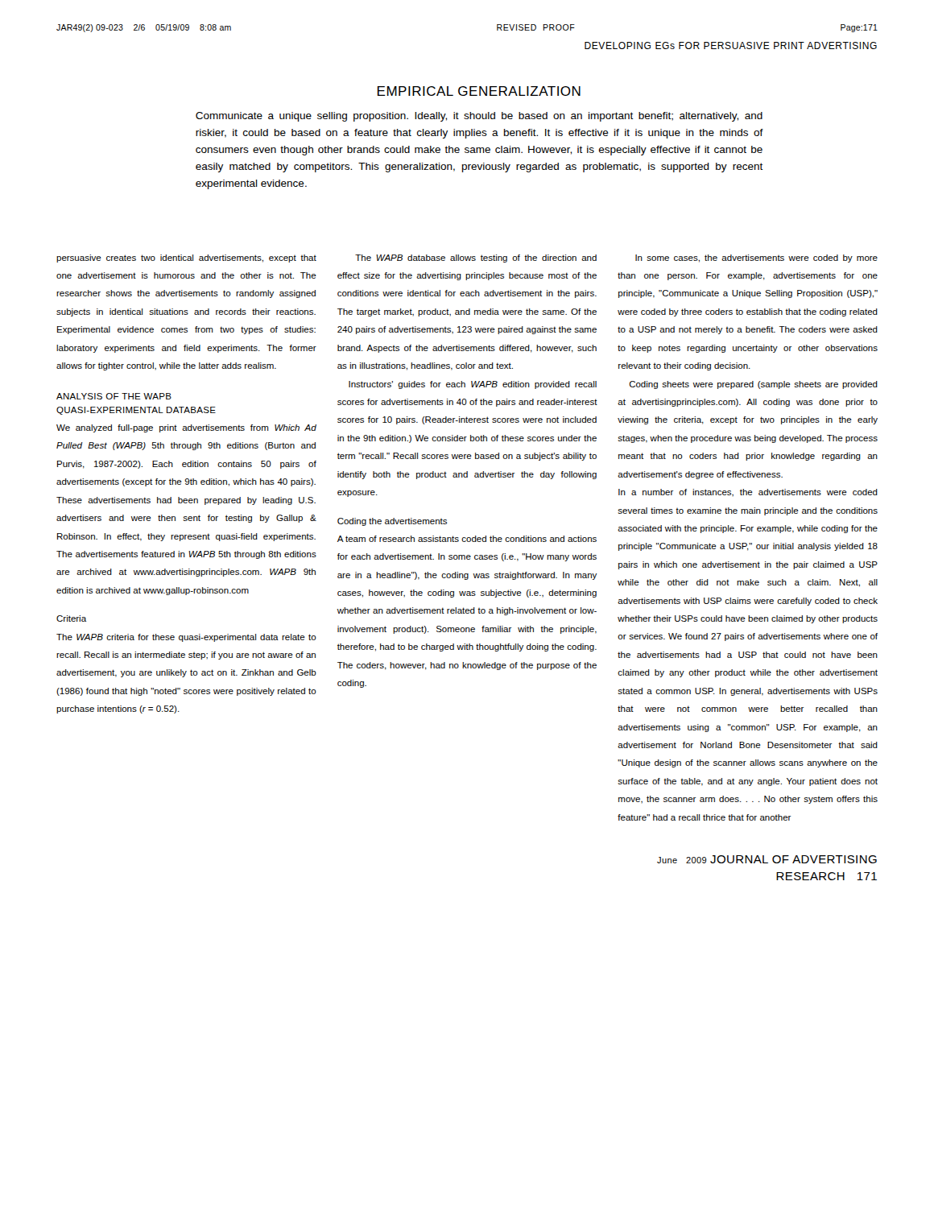JAR49(2) 09-023 2/6 05/19/09 8:08 am
REVISED PROOF
Page:171
DEVELOPING EGs FOR PERSUASIVE PRINT ADVERTISING
EMPIRICAL GENERALIZATION
Communicate a unique selling proposition. Ideally, it should be based on an important benefit; alternatively, and riskier, it could be based on a feature that clearly implies a benefit. It is effective if it is unique in the minds of consumers even though other brands could make the same claim. However, it is especially effective if it cannot be easily matched by competitors. This generalization, previously regarded as problematic, is supported by recent experimental evidence.
persuasive creates two identical advertisements, except that one advertisement is humorous and the other is not. The researcher shows the advertisements to randomly assigned subjects in identical situations and records their reactions. Experimental evidence comes from two types of studies: laboratory experiments and field experiments. The former allows for tighter control, while the latter adds realism.
ANALYSIS OF THE WAPB
QUASI-EXPERIMENTAL DATABASE
We analyzed full-page print advertisements from Which Ad Pulled Best (WAPB) 5th through 9th editions (Burton and Purvis, 1987-2002). Each edition contains 50 pairs of advertisements (except for the 9th edition, which has 40 pairs). These advertisements had been prepared by leading U.S. advertisers and were then sent for testing by Gallup & Robinson. In effect, they represent quasi-field experiments. The advertisements featured in WAPB 5th through 8th editions are archived at www.advertisingprinciples.com. WAPB 9th edition is archived at www.gallup-robinson.com
Criteria
The WAPB criteria for these quasi-experimental data relate to recall. Recall is an intermediate step; if you are not aware of an advertisement, you are unlikely to act on it. Zinkhan and Gelb (1986) found that high "noted" scores were positively related to purchase intentions (r = 0.52).
The WAPB database allows testing of the direction and effect size for the advertising principles because most of the conditions were identical for each advertisement in the pairs. The target market, product, and media were the same. Of the 240 pairs of advertisements, 123 were paired against the same brand. Aspects of the advertisements differed, however, such as in illustrations, headlines, color and text.
Instructors' guides for each WAPB edition provided recall scores for advertisements in 40 of the pairs and reader-interest scores for 10 pairs. (Reader-interest scores were not included in the 9th edition.) We consider both of these scores under the term "recall." Recall scores were based on a subject's ability to identify both the product and advertiser the day following exposure.
Coding the advertisements
A team of research assistants coded the conditions and actions for each advertisement. In some cases (i.e., "How many words are in a headline"), the coding was straightforward. In many cases, however, the coding was subjective (i.e., determining whether an advertisement related to a high-involvement or low-involvement product). Someone familiar with the principle, therefore, had to be charged with thoughtfully doing the coding. The coders, however, had no knowledge of the purpose of the coding.
In some cases, the advertisements were coded by more than one person. For example, advertisements for one principle, "Communicate a Unique Selling Proposition (USP)," were coded by three coders to establish that the coding related to a USP and not merely to a benefit. The coders were asked to keep notes regarding uncertainty or other observations relevant to their coding decision.
Coding sheets were prepared (sample sheets are provided at advertisingprinciples.com). All coding was done prior to viewing the criteria, except for two principles in the early stages, when the procedure was being developed. The process meant that no coders had prior knowledge regarding an advertisement's degree of effectiveness.
In a number of instances, the advertisements were coded several times to examine the main principle and the conditions associated with the principle. For example, while coding for the principle "Communicate a USP," our initial analysis yielded 18 pairs in which one advertisement in the pair claimed a USP while the other did not make such a claim. Next, all advertisements with USP claims were carefully coded to check whether their USPs could have been claimed by other products or services. We found 27 pairs of advertisements where one of the advertisements had a USP that could not have been claimed by any other product while the other advertisement stated a common USP. In general, advertisements with USPs that were not common were better recalled than advertisements using a "common" USP. For example, an advertisement for Norland Bone Desensitometer that said "Unique design of the scanner allows scans anywhere on the surface of the table, and at any angle. Your patient does not move, the scanner arm does. . . . No other system offers this feature" had a recall thrice that for another
June 2009 JOURNAL OF ADVERTISING
RESEARCH 171